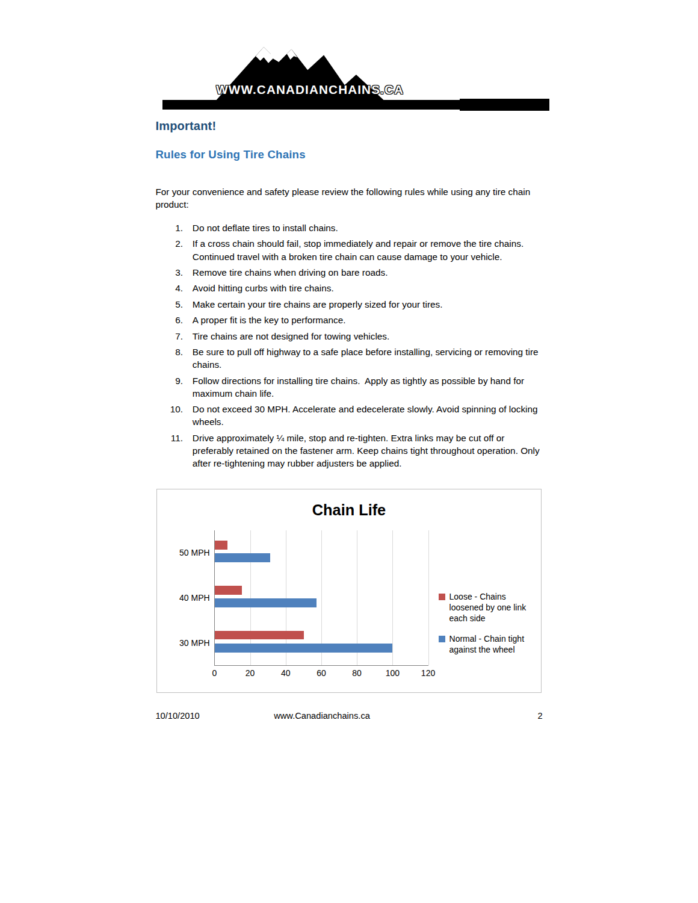WWW.CANADIANCHAINS.CA
Important!
Rules for Using Tire Chains
For your convenience and safety please review the following rules while using any tire chain product:
Do not deflate tires to install chains.
If a cross chain should fail, stop immediately and repair or remove the tire chains. Continued travel with a broken tire chain can cause damage to your vehicle.
Remove tire chains when driving on bare roads.
Avoid hitting curbs with tire chains.
Make certain your tire chains are properly sized for your tires.
A proper fit is the key to performance.
Tire chains are not designed for towing vehicles.
Be sure to pull off highway to a safe place before installing, servicing or removing tire chains.
Follow directions for installing tire chains. Apply as tightly as possible by hand for maximum chain life.
Do not exceed 30 MPH. Accelerate and edecelerate slowly. Avoid spinning of locking wheels.
Drive approximately ¼ mile, stop and re-tighten. Extra links may be cut off or preferably retained on the fastener arm. Keep chains tight throughout operation. Only after re-tightening may rubber adjusters be applied.
Chain Life
50 MPH
40 MPH
30 MPH
0 20 40 60 80 100 120
Loose - Chains loosened by one link each side
Normal - Chain tight against the wheel
10/10/2010
www.Canadianchains.ca
2